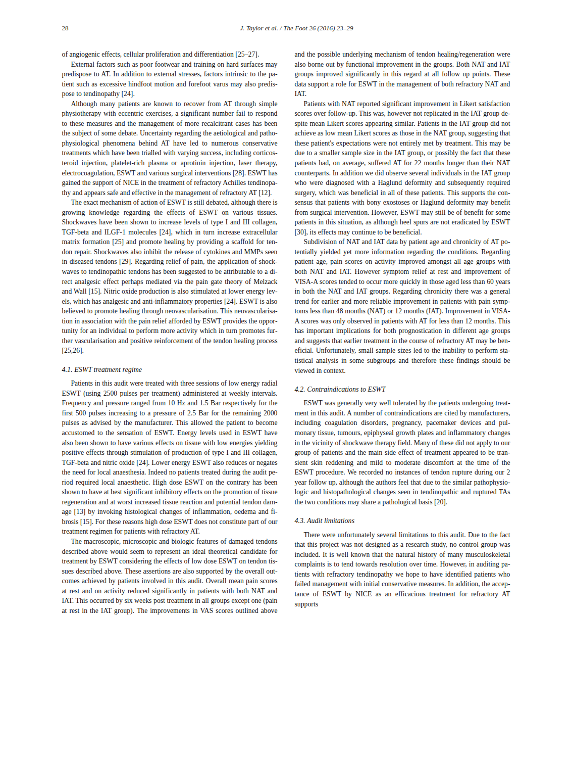28 J. Taylor et al. / The Foot 26 (2016) 23–29
of angiogenic effects, cellular proliferation and differentiation [25–27].
External factors such as poor footwear and training on hard surfaces may predispose to AT. In addition to external stresses, factors intrinsic to the patient such as excessive hindfoot motion and forefoot varus may also predispose to tendinopathy [24].
Although many patients are known to recover from AT through simple physiotherapy with eccentric exercises, a significant number fail to respond to these measures and the management of more recalcitrant cases has been the subject of some debate. Uncertainty regarding the aetiological and pathophysiological phenomena behind AT have led to numerous conservative treatments which have been trialled with varying success, including corticosteroid injection, platelet-rich plasma or aprotinin injection, laser therapy, electrocoagulation, ESWT and various surgical interventions [28]. ESWT has gained the support of NICE in the treatment of refractory Achilles tendinopathy and appears safe and effective in the management of refractory AT [12].
The exact mechanism of action of ESWT is still debated, although there is growing knowledge regarding the effects of ESWT on various tissues. Shockwaves have been shown to increase levels of type I and III collagen, TGF-beta and ILGF-1 molecules [24], which in turn increase extracellular matrix formation [25] and promote healing by providing a scaffold for tendon repair. Shockwaves also inhibit the release of cytokines and MMPs seen in diseased tendons [29]. Regarding relief of pain, the application of shockwaves to tendinopathic tendons has been suggested to be attributable to a direct analgesic effect perhaps mediated via the pain gate theory of Melzack and Wall [15]. Nitric oxide production is also stimulated at lower energy levels, which has analgesic and anti-inflammatory properties [24]. ESWT is also believed to promote healing through neovascularisation. This neovascularisation in association with the pain relief afforded by ESWT provides the opportunity for an individual to perform more activity which in turn promotes further vascularisation and positive reinforcement of the tendon healing process [25,26].
4.1. ESWT treatment regime
Patients in this audit were treated with three sessions of low energy radial ESWT (using 2500 pulses per treatment) administered at weekly intervals. Frequency and pressure ranged from 10 Hz and 1.5 Bar respectively for the first 500 pulses increasing to a pressure of 2.5 Bar for the remaining 2000 pulses as advised by the manufacturer. This allowed the patient to become accustomed to the sensation of ESWT. Energy levels used in ESWT have also been shown to have various effects on tissue with low energies yielding positive effects through stimulation of production of type I and III collagen, TGF-beta and nitric oxide [24]. Lower energy ESWT also reduces or negates the need for local anaesthesia. Indeed no patients treated during the audit period required local anaesthetic. High dose ESWT on the contrary has been shown to have at best significant inhibitory effects on the promotion of tissue regeneration and at worst increased tissue reaction and potential tendon damage [13] by invoking histological changes of inflammation, oedema and fibrosis [15]. For these reasons high dose ESWT does not constitute part of our treatment regimen for patients with refractory AT.
The macroscopic, microscopic and biologic features of damaged tendons described above would seem to represent an ideal theoretical candidate for treatment by ESWT considering the effects of low dose ESWT on tendon tissues described above. These assertions are also supported by the overall outcomes achieved by patients involved in this audit. Overall mean pain scores at rest and on activity reduced significantly in patients with both NAT and IAT. This occurred by six weeks post treatment in all groups except one (pain at rest in the IAT group). The improvements in VAS scores outlined above and the possible underlying mechanism of tendon healing/regeneration were also borne out by functional improvement in the groups. Both NAT and IAT groups improved significantly in this regard at all follow up points. These data support a role for ESWT in the management of both refractory NAT and IAT.
Patients with NAT reported significant improvement in Likert satisfaction scores over follow-up. This was, however not replicated in the IAT group despite mean Likert scores appearing similar. Patients in the IAT group did not achieve as low mean Likert scores as those in the NAT group, suggesting that these patient's expectations were not entirely met by treatment. This may be due to a smaller sample size in the IAT group, or possibly the fact that these patients had, on average, suffered AT for 22 months longer than their NAT counterparts. In addition we did observe several individuals in the IAT group who were diagnosed with a Haglund deformity and subsequently required surgery, which was beneficial in all of these patients. This supports the consensus that patients with bony exostoses or Haglund deformity may benefit from surgical intervention. However, ESWT may still be of benefit for some patients in this situation, as although heel spurs are not eradicated by ESWT [30], its effects may continue to be beneficial.
Subdivision of NAT and IAT data by patient age and chronicity of AT potentially yielded yet more information regarding the conditions. Regarding patient age, pain scores on activity improved amongst all age groups with both NAT and IAT. However symptom relief at rest and improvement of VISA-A scores tended to occur more quickly in those aged less than 60 years in both the NAT and IAT groups. Regarding chronicity there was a general trend for earlier and more reliable improvement in patients with pain symptoms less than 48 months (NAT) or 12 months (IAT). Improvement in VISA-A scores was only observed in patients with AT for less than 12 months. This has important implications for both prognostication in different age groups and suggests that earlier treatment in the course of refractory AT may be beneficial. Unfortunately, small sample sizes led to the inability to perform statistical analysis in some subgroups and therefore these findings should be viewed in context.
4.2. Contraindications to ESWT
ESWT was generally very well tolerated by the patients undergoing treatment in this audit. A number of contraindications are cited by manufacturers, including coagulation disorders, pregnancy, pacemaker devices and pulmonary tissue, tumours, epiphyseal growth plates and inflammatory changes in the vicinity of shockwave therapy field. Many of these did not apply to our group of patients and the main side effect of treatment appeared to be transient skin reddening and mild to moderate discomfort at the time of the ESWT procedure. We recorded no instances of tendon rupture during our 2 year follow up, although the authors feel that due to the similar pathophysiologic and histopathological changes seen in tendinopathic and ruptured TAs the two conditions may share a pathological basis [20].
4.3. Audit limitations
There were unfortunately several limitations to this audit. Due to the fact that this project was not designed as a research study, no control group was included. It is well known that the natural history of many musculoskeletal complaints is to tend towards resolution over time. However, in auditing patients with refractory tendinopathy we hope to have identified patients who failed management with initial conservative measures. In addition, the acceptance of ESWT by NICE as an efficacious treatment for refractory AT supports